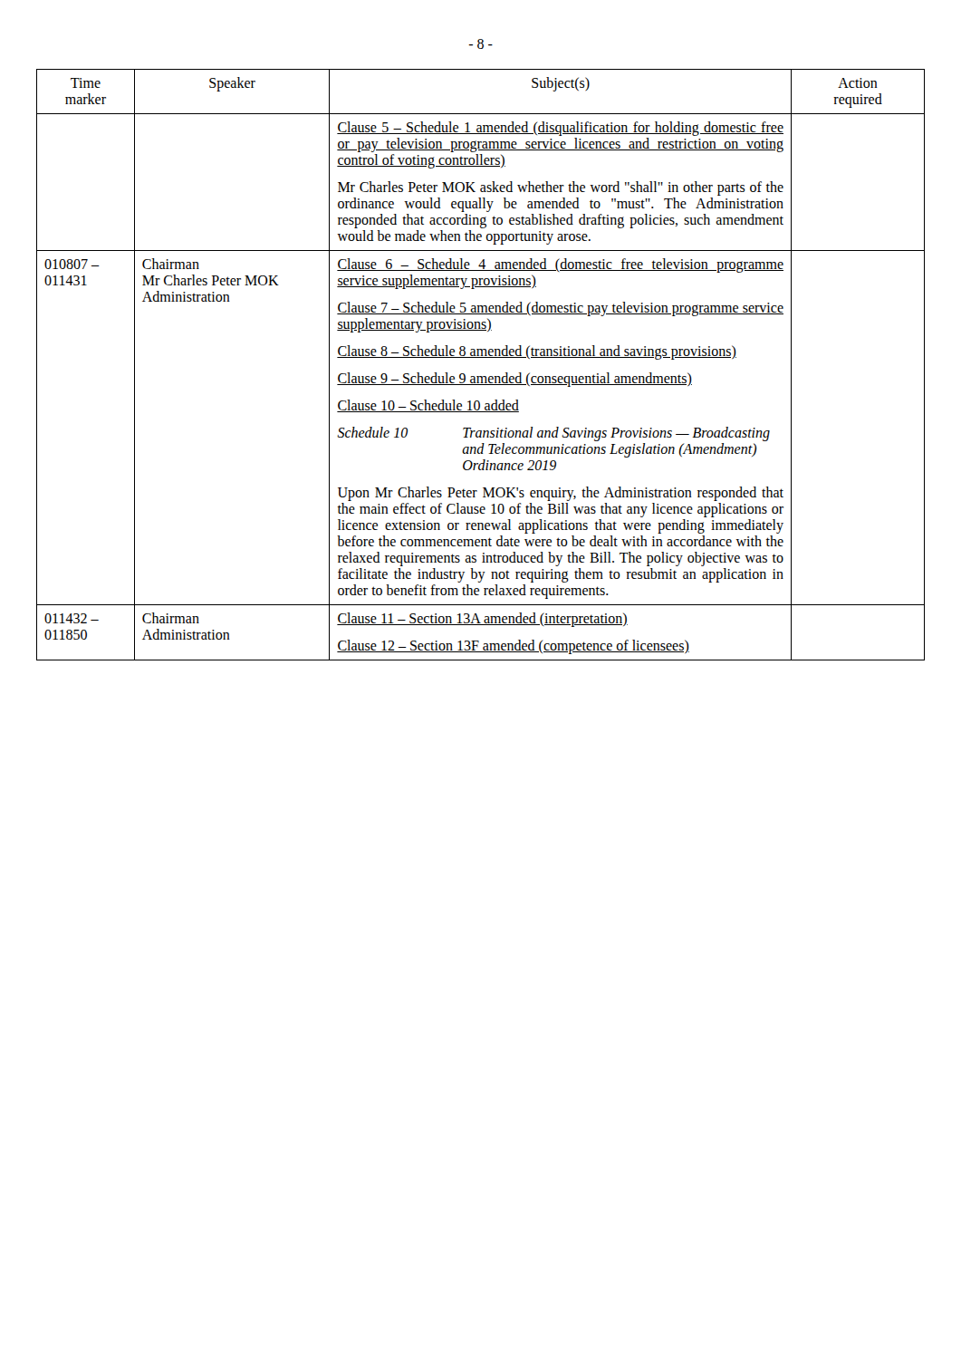- 8 -
| Time marker | Speaker | Subject(s) | Action required |
| --- | --- | --- | --- |
| | | Clause 5 – Schedule 1 amended (disqualification for holding domestic free or pay television programme service licences and restriction on voting control of voting controllers) Mr Charles Peter MOK asked whether the word "shall" in other parts of the ordinance would equally be amended to "must". The Administration responded that according to established drafting policies, such amendment would be made when the opportunity arose. | |
| 010807 – 011431 | Chairman Mr Charles Peter MOK Administration | Clause 6 – Schedule 4 amended (domestic free television programme service supplementary provisions) Clause 7 – Schedule 5 amended (domestic pay television programme service supplementary provisions) Clause 8 – Schedule 8 amended (transitional and savings provisions) Clause 9 – Schedule 9 amended (consequential amendments) Clause 10 – Schedule 10 added / Schedule 10 / Transitional and Savings Provisions — Broadcasting and Telecommunications Legislation (Amendment) Ordinance 2019 / Upon Mr Charles Peter MOK's enquiry, the Administration responded that the main effect of Clause 10 of the Bill was that any licence applications or licence extension or renewal applications that were pending immediately before the commencement date were to be dealt with in accordance with the relaxed requirements as introduced by the Bill. The policy objective was to facilitate the industry by not requiring them to resubmit an application in order to benefit from the relaxed requirements. | |
| 011432 – 011850 | Chairman Administration | Clause 11 – Section 13A amended (interpretation) Clause 12 – Section 13F amended (competence of licensees) | |